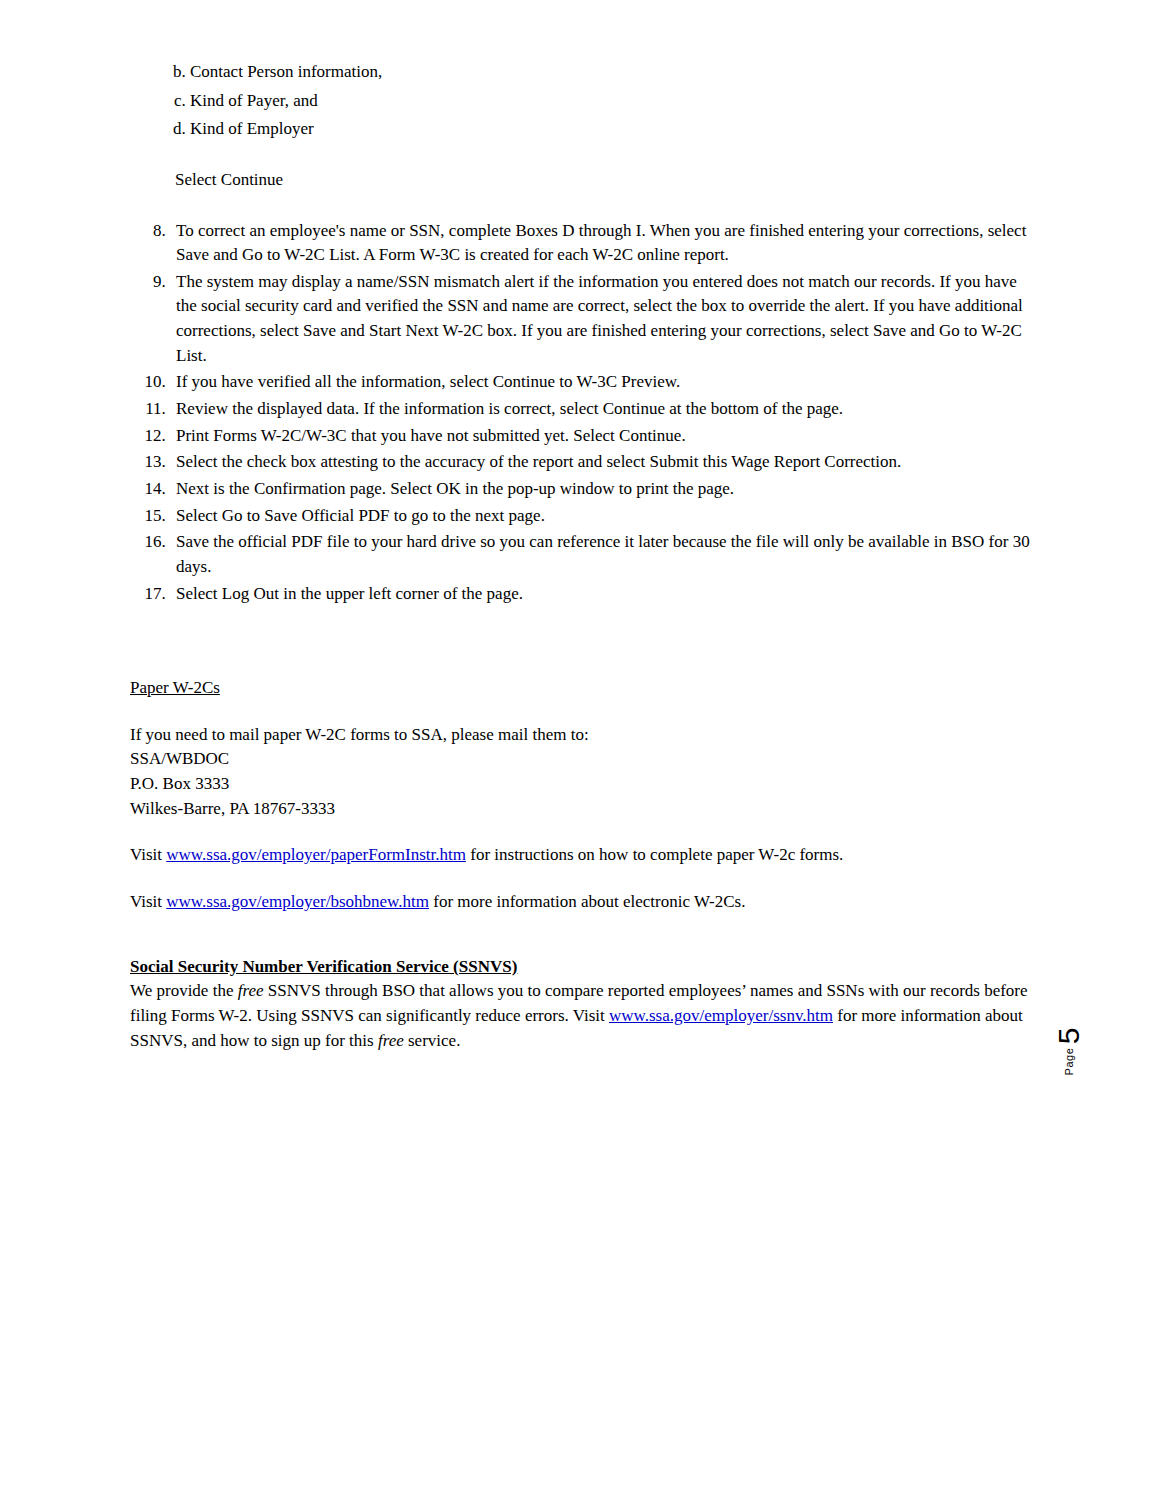Contact Person information,
Kind of Payer, and
Kind of Employer
Select Continue
To correct an employee's name or SSN, complete Boxes D through I. When you are finished entering your corrections, select Save and Go to W-2C List. A Form W-3C is created for each W-2C online report.
The system may display a name/SSN mismatch alert if the information you entered does not match our records. If you have the social security card and verified the SSN and name are correct, select the box to override the alert. If you have additional corrections, select Save and Start Next W-2C box. If you are finished entering your corrections, select Save and Go to W-2C List.
If you have verified all the information, select Continue to W-3C Preview.
Review the displayed data. If the information is correct, select Continue at the bottom of the page.
Print Forms W-2C/W-3C that you have not submitted yet. Select Continue.
Select the check box attesting to the accuracy of the report and select Submit this Wage Report Correction.
Next is the Confirmation page. Select OK in the pop-up window to print the page.
Select Go to Save Official PDF to go to the next page.
Save the official PDF file to your hard drive so you can reference it later because the file will only be available in BSO for 30 days.
Select Log Out in the upper left corner of the page.
Paper W-2Cs
If you need to mail paper W-2C forms to SSA, please mail them to:
SSA/WBDOC
P.O. Box 3333
Wilkes-Barre, PA 18767-3333
Visit www.ssa.gov/employer/paperFormInstr.htm for instructions on how to complete paper W-2c forms.
Visit www.ssa.gov/employer/bsohbnew.htm for more information about electronic W-2Cs.
Social Security Number Verification Service (SSNVS)
We provide the free SSNVS through BSO that allows you to compare reported employees’ names and SSNs with our records before filing Forms W-2. Using SSNVS can significantly reduce errors. Visit www.ssa.gov/employer/ssnv.htm for more information about SSNVS, and how to sign up for this free service.
Page 5